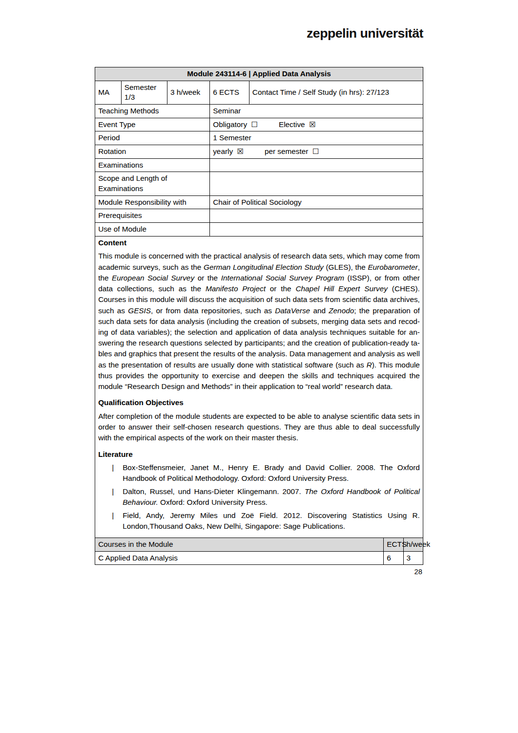zeppelin universität
| Module 243114-6 / Applied Data Analysis |
| MA | Semester 1/3 | 3 h/week | 6 ECTS | Contact Time / Self Study (in hrs): 27/123 |
| Teaching Methods | Seminar |
| Event Type | Obligatory ☐ Elective ☒ |
| Period | 1 Semester |
| Rotation | yearly ☒ per semester ☐ |
| Examinations | |
| Scope and Length of Examinations | |
| Module Responsibility with | Chair of Political Sociology |
| Prerequisites | |
| Use of Module | |
| Content This module is concerned with the practical analysis of research data sets, which may come from academic surveys, such as the German Longitudinal Election Study (GLES), the Eurobarometer , the European Social Survey or the International Social Survey Program (ISSP), or from other data collections, such as the Manifesto Project or the Chapel Hill Expert Survey (CHES). Courses in this module will discuss the acquisition of such data sets from scientific data archives, such as GESIS , or from data repositories, such as DataVerse and Zenodo ; the preparation of such data sets for data analysis (including the creation of subsets, merging data sets and recoding of data variables); the selection and application of data analysis techniques suitable for answering the research questions selected by participants; and the creation of publication-ready tables and graphics that present the results of the analysis. Data management and analysis as well as the presentation of results are usually done with statistical software (such as R ). This module thus provides the opportunity to exercise and deepen the skills and techniques acquired the module “Research Design and Methods” in their application to “real world” research data. Qualification Objectives After completion of the module students are expected to be able to analyse scientific data sets in order to answer their self-chosen research questions. They are thus able to deal successfully with the empirical aspects of the work on their master thesis. Literature Box-Steffensmeier, Janet M., Henry E. Brady and David Collier. 2008. The Oxford Handbook of Political Methodology. Oxford: Oxford University Press. Dalton, Russel, und Hans-Dieter Klingemann. 2007. The Oxford Handbook of Political Behaviour. Oxford: Oxford University Press. Field, Andy, Jeremy Miles und Zoë Field. 2012. Discovering Statistics Using R. London,Thousand Oaks, New Delhi, Singapore: Sage Publications. |
| Courses in the Module | ECTS | h/week |
| C Applied Data Analysis | 6 | 3 |
28